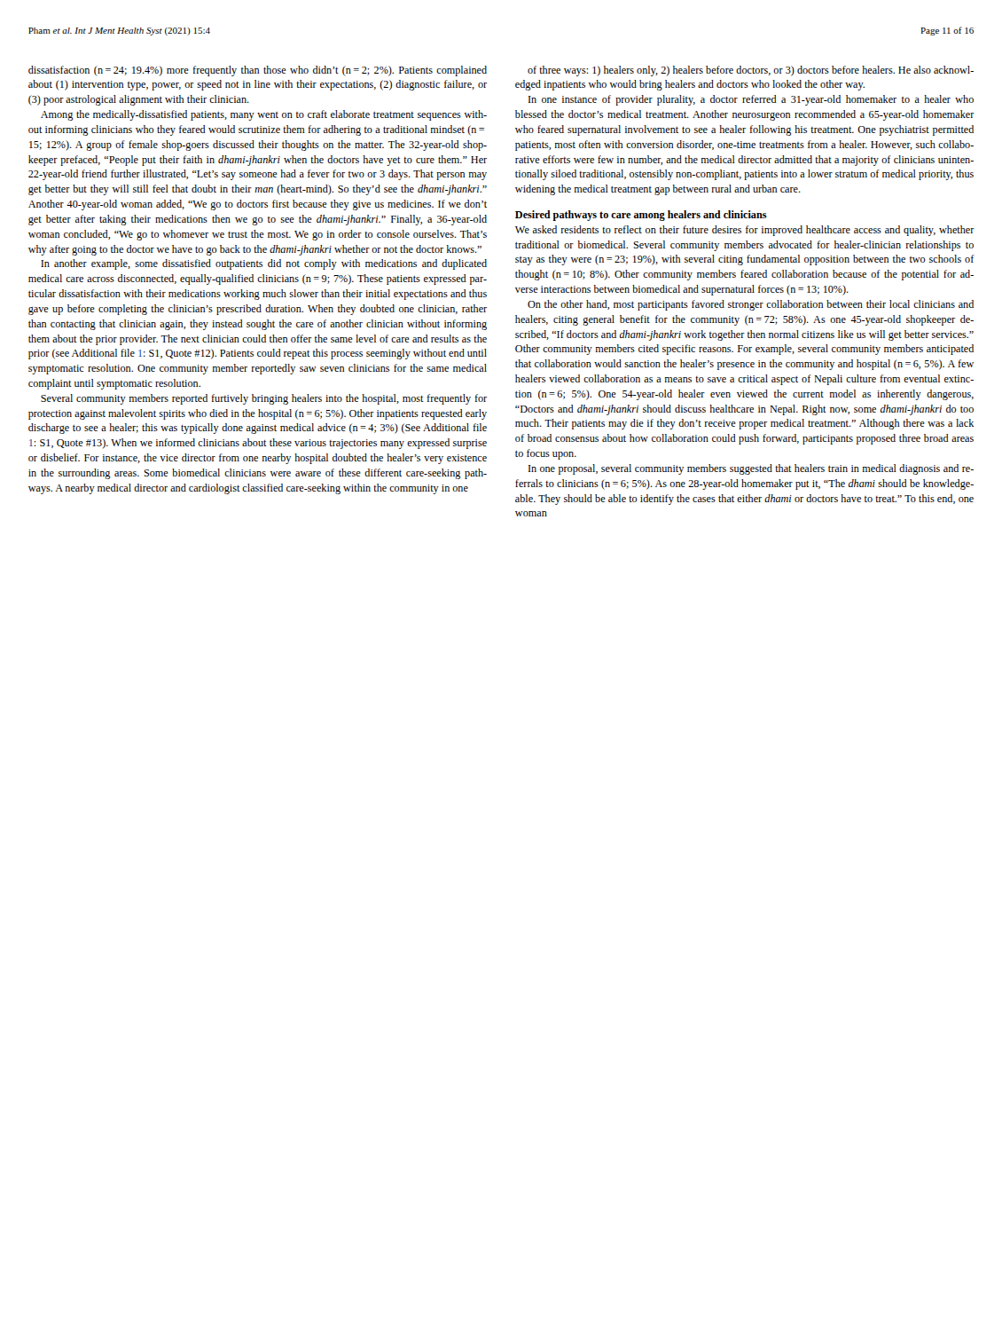Pham et al. Int J Ment Health Syst (2021) 15:4
Page 11 of 16
dissatisfaction (n = 24; 19.4%) more frequently than those who didn’t (n = 2; 2%). Patients complained about (1) intervention type, power, or speed not in line with their expectations, (2) diagnostic failure, or (3) poor astrological alignment with their clinician.
Among the medically-dissatisfied patients, many went on to craft elaborate treatment sequences without informing clinicians who they feared would scrutinize them for adhering to a traditional mindset (n = 15; 12%). A group of female shop-goers discussed their thoughts on the matter. The 32-year-old shopkeeper prefaced, “People put their faith in dhami-jhankri when the doctors have yet to cure them.” Her 22-year-old friend further illustrated, “Let’s say someone had a fever for two or 3 days. That person may get better but they will still feel that doubt in their man (heart-mind). So they’d see the dhami-jhankri.” Another 40-year-old woman added, “We go to doctors first because they give us medicines. If we don’t get better after taking their medications then we go to see the dhami-jhankri.” Finally, a 36-year-old woman concluded, “We go to whomever we trust the most. We go in order to console ourselves. That’s why after going to the doctor we have to go back to the dhami-jhankri whether or not the doctor knows.”
In another example, some dissatisfied outpatients did not comply with medications and duplicated medical care across disconnected, equally-qualified clinicians (n = 9; 7%). These patients expressed particular dissatisfaction with their medications working much slower than their initial expectations and thus gave up before completing the clinician’s prescribed duration. When they doubted one clinician, rather than contacting that clinician again, they instead sought the care of another clinician without informing them about the prior provider. The next clinician could then offer the same level of care and results as the prior (see Additional file 1: S1, Quote #12). Patients could repeat this process seemingly without end until symptomatic resolution. One community member reportedly saw seven clinicians for the same medical complaint until symptomatic resolution.
Several community members reported furtively bringing healers into the hospital, most frequently for protection against malevolent spirits who died in the hospital (n = 6; 5%). Other inpatients requested early discharge to see a healer; this was typically done against medical advice (n = 4; 3%) (See Additional file 1: S1, Quote #13). When we informed clinicians about these various trajectories many expressed surprise or disbelief. For instance, the vice director from one nearby hospital doubted the healer’s very existence in the surrounding areas. Some biomedical clinicians were aware of these different care-seeking pathways. A nearby medical director and cardiologist classified care-seeking within the community in one
of three ways: 1) healers only, 2) healers before doctors, or 3) doctors before healers. He also acknowledged inpatients who would bring healers and doctors who looked the other way.
In one instance of provider plurality, a doctor referred a 31-year-old homemaker to a healer who blessed the doctor’s medical treatment. Another neurosurgeon recommended a 65-year-old homemaker who feared supernatural involvement to see a healer following his treatment. One psychiatrist permitted patients, most often with conversion disorder, one-time treatments from a healer. However, such collaborative efforts were few in number, and the medical director admitted that a majority of clinicians unintentionally siloed traditional, ostensibly non-compliant, patients into a lower stratum of medical priority, thus widening the medical treatment gap between rural and urban care.
Desired pathways to care among healers and clinicians
We asked residents to reflect on their future desires for improved healthcare access and quality, whether traditional or biomedical. Several community members advocated for healer-clinician relationships to stay as they were (n = 23; 19%), with several citing fundamental opposition between the two schools of thought (n = 10; 8%). Other community members feared collaboration because of the potential for adverse interactions between biomedical and supernatural forces (n = 13; 10%).
On the other hand, most participants favored stronger collaboration between their local clinicians and healers, citing general benefit for the community (n = 72; 58%). As one 45-year-old shopkeeper described, “If doctors and dhami-jhankri work together then normal citizens like us will get better services.” Other community members cited specific reasons. For example, several community members anticipated that collaboration would sanction the healer’s presence in the community and hospital (n = 6, 5%). A few healers viewed collaboration as a means to save a critical aspect of Nepali culture from eventual extinction (n = 6; 5%). One 54-year-old healer even viewed the current model as inherently dangerous, “Doctors and dhami-jhankri should discuss healthcare in Nepal. Right now, some dhami-jhankri do too much. Their patients may die if they don’t receive proper medical treatment.” Although there was a lack of broad consensus about how collaboration could push forward, participants proposed three broad areas to focus upon.
In one proposal, several community members suggested that healers train in medical diagnosis and referrals to clinicians (n = 6; 5%). As one 28-year-old homemaker put it, “The dhami should be knowledgeable. They should be able to identify the cases that either dhami or doctors have to treat.” To this end, one woman